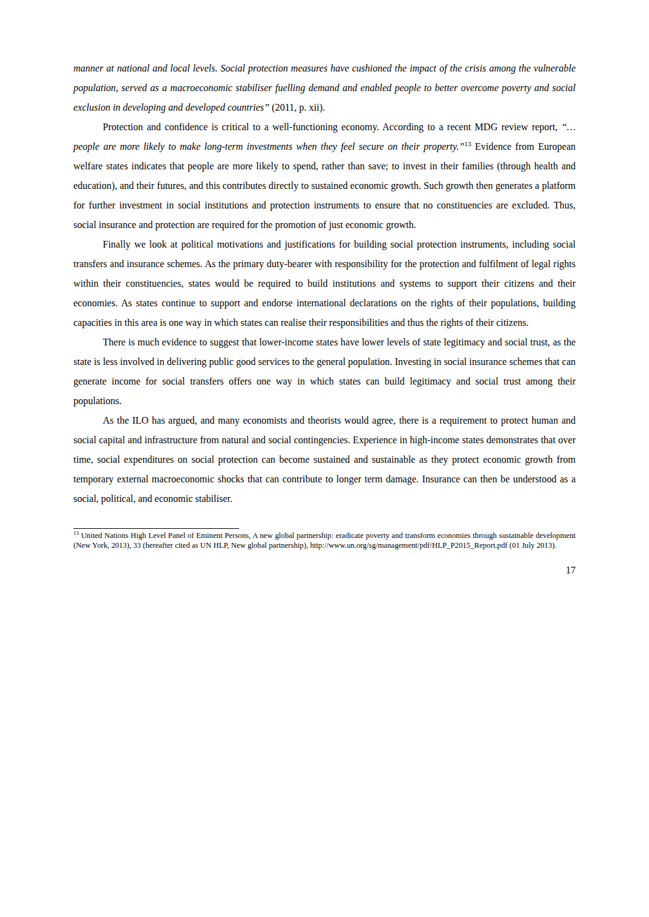manner at national and local levels. Social protection measures have cushioned the impact of the crisis among the vulnerable population, served as a macroeconomic stabiliser fuelling demand and enabled people to better overcome poverty and social exclusion in developing and developed countries” (2011, p. xii).
Protection and confidence is critical to a well-functioning economy. According to a recent MDG review report, “… people are more likely to make long-term investments when they feel secure on their property.”13 Evidence from European welfare states indicates that people are more likely to spend, rather than save; to invest in their families (through health and education), and their futures, and this contributes directly to sustained economic growth. Such growth then generates a platform for further investment in social institutions and protection instruments to ensure that no constituencies are excluded. Thus, social insurance and protection are required for the promotion of just economic growth.
Finally we look at political motivations and justifications for building social protection instruments, including social transfers and insurance schemes. As the primary duty-bearer with responsibility for the protection and fulfilment of legal rights within their constituencies, states would be required to build institutions and systems to support their citizens and their economies. As states continue to support and endorse international declarations on the rights of their populations, building capacities in this area is one way in which states can realise their responsibilities and thus the rights of their citizens.
There is much evidence to suggest that lower-income states have lower levels of state legitimacy and social trust, as the state is less involved in delivering public good services to the general population. Investing in social insurance schemes that can generate income for social transfers offers one way in which states can build legitimacy and social trust among their populations.
As the ILO has argued, and many economists and theorists would agree, there is a requirement to protect human and social capital and infrastructure from natural and social contingencies. Experience in high-income states demonstrates that over time, social expenditures on social protection can become sustained and sustainable as they protect economic growth from temporary external macroeconomic shocks that can contribute to longer term damage. Insurance can then be understood as a social, political, and economic stabiliser.
13 United Nations High Level Panel of Eminent Persons, A new global partnership: eradicate poverty and transform economies through sustainable development (New York, 2013), 33 (hereafter cited as UN HLP, New global partnership), http://www.un.org/sg/management/pdf/HLP_P2015_Report.pdf (01 July 2013).
17